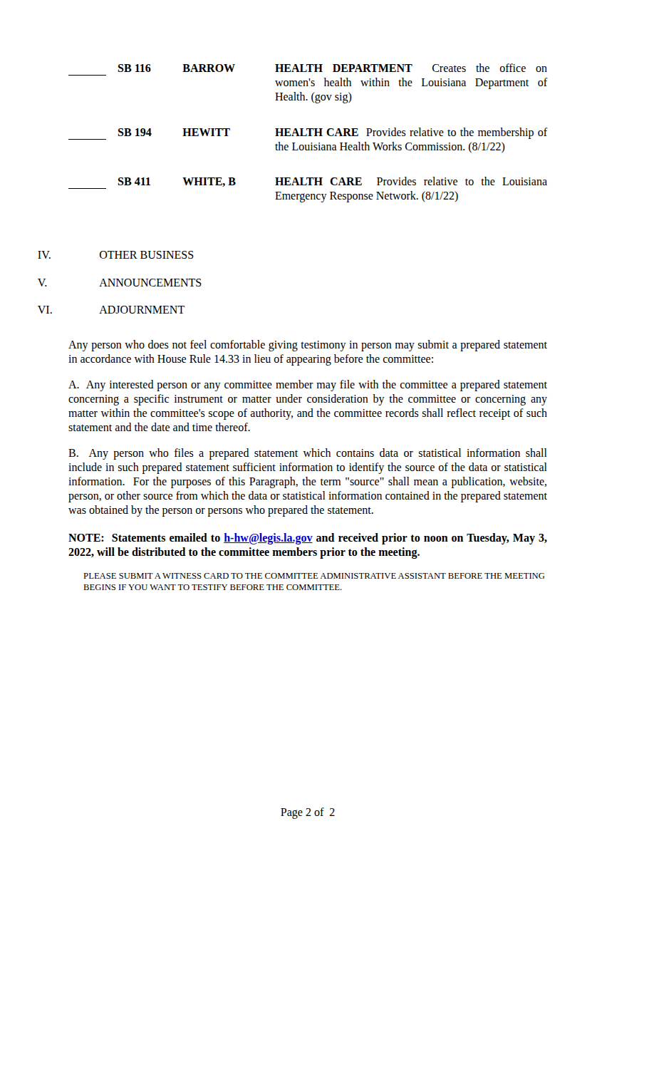| | SB 116 | BARROW | HEALTH DEPARTMENT Creates the office on women's health within the Louisiana Department of Health. (gov sig) |
| | SB 194 | HEWITT | HEALTH CARE Provides relative to the membership of the Louisiana Health Works Commission. (8/1/22) |
| | SB 411 | WHITE, B | HEALTH CARE Provides relative to the Louisiana Emergency Response Network. (8/1/22) |
IV. OTHER BUSINESS
V. ANNOUNCEMENTS
VI. ADJOURNMENT
Any person who does not feel comfortable giving testimony in person may submit a prepared statement in accordance with House Rule 14.33 in lieu of appearing before the committee:
A. Any interested person or any committee member may file with the committee a prepared statement concerning a specific instrument or matter under consideration by the committee or concerning any matter within the committee's scope of authority, and the committee records shall reflect receipt of such statement and the date and time thereof.
B. Any person who files a prepared statement which contains data or statistical information shall include in such prepared statement sufficient information to identify the source of the data or statistical information. For the purposes of this Paragraph, the term "source" shall mean a publication, website, person, or other source from which the data or statistical information contained in the prepared statement was obtained by the person or persons who prepared the statement.
NOTE: Statements emailed to h-hw@legis.la.gov and received prior to noon on Tuesday, May 3, 2022, will be distributed to the committee members prior to the meeting.
PLEASE SUBMIT A WITNESS CARD TO THE COMMITTEE ADMINISTRATIVE ASSISTANT BEFORE THE MEETING BEGINS IF YOU WANT TO TESTIFY BEFORE THE COMMITTEE.
Page 2 of 2